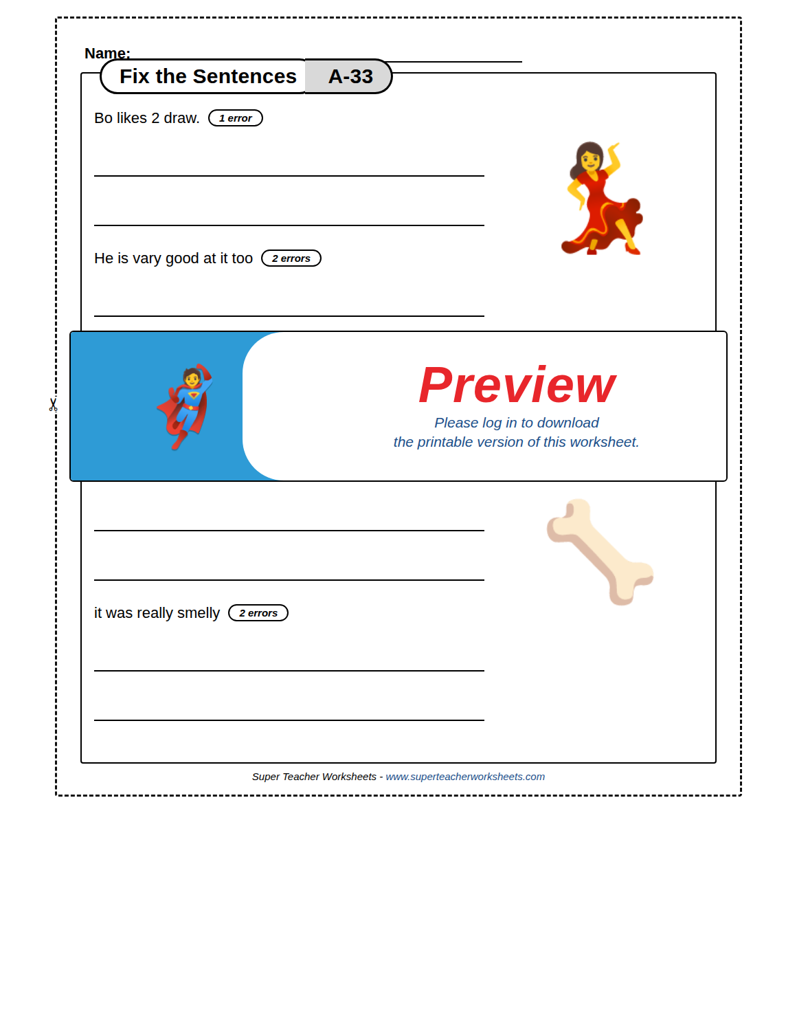✂
Name:
Fix the Sentences
A-33
Bo likes 2 draw. 1 error
He is vary good at it too 2 errors
💃️
🦸
Preview
Please log in to download
the printable version of this worksheet.
Fix the Sentences
A-34
There was a Skunk outside! 1 error
it was really smelly 2 errors
🦴
Super Teacher Worksheets - www.superteacherworksheets.com